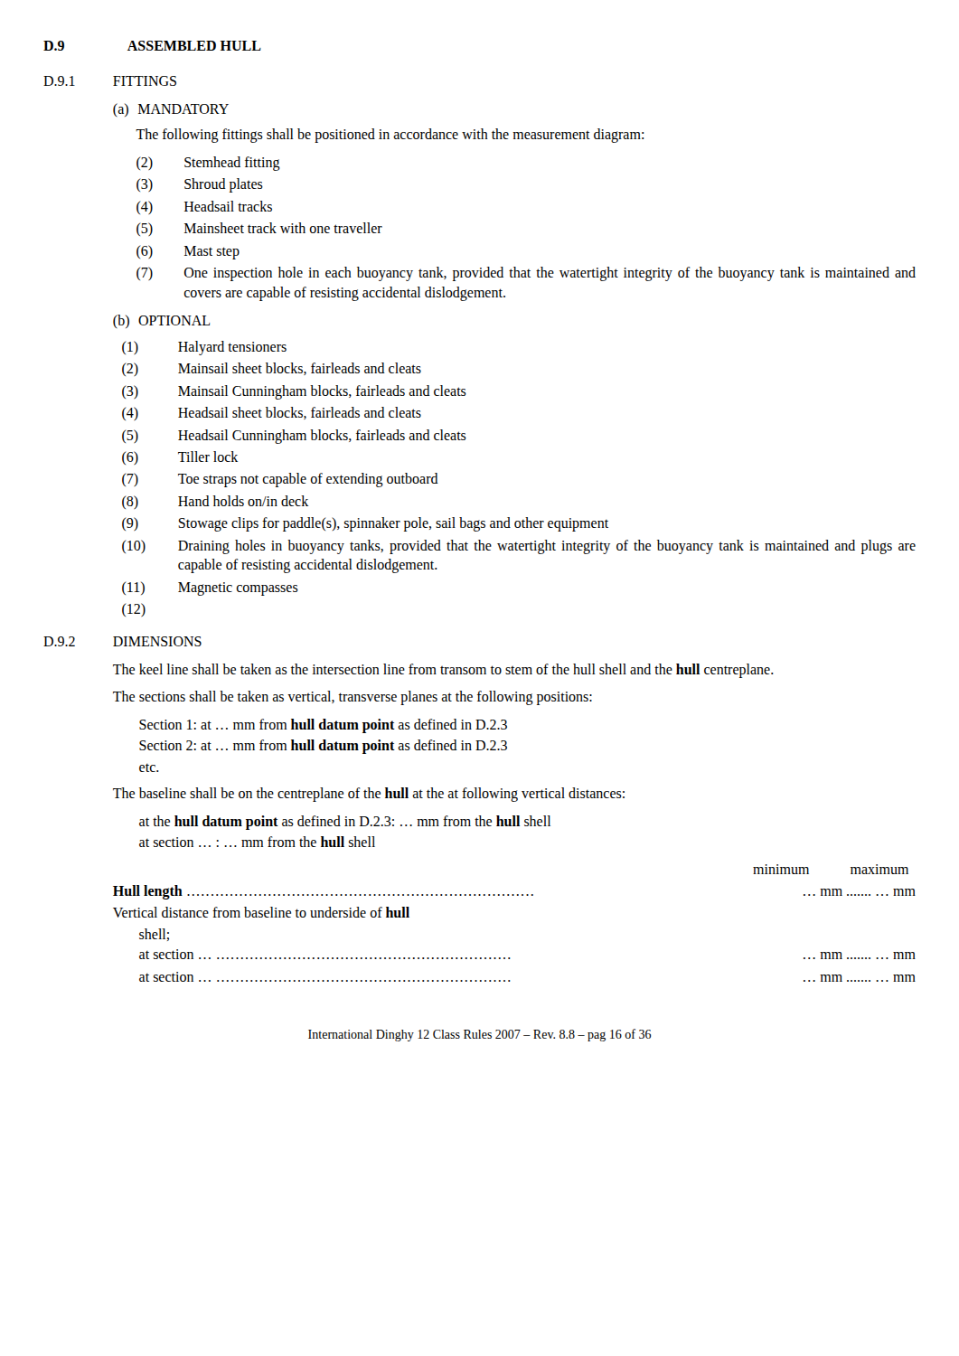D.9 ASSEMBLED HULL
D.9.1 FITTINGS
(a) MANDATORY
The following fittings shall be positioned in accordance with the measurement diagram:
(2) Stemhead fitting
(3) Shroud plates
(4) Headsail tracks
(5) Mainsheet track with one traveller
(6) Mast step
(7) One inspection hole in each buoyancy tank, provided that the watertight integrity of the buoyancy tank is maintained and covers are capable of resisting accidental dislodgement.
(b) OPTIONAL
(1) Halyard tensioners
(2) Mainsail sheet blocks, fairleads and cleats
(3) Mainsail Cunningham blocks, fairleads and cleats
(4) Headsail sheet blocks, fairleads and cleats
(5) Headsail Cunningham blocks, fairleads and cleats
(6) Tiller lock
(7) Toe straps not capable of extending outboard
(8) Hand holds on/in deck
(9) Stowage clips for paddle(s), spinnaker pole, sail bags and other equipment
(10) Draining holes in buoyancy tanks, provided that the watertight integrity of the buoyancy tank is maintained and plugs are capable of resisting accidental dislodgement.
(11) Magnetic compasses
(12)
D.9.2 DIMENSIONS
The keel line shall be taken as the intersection line from transom to stem of the hull shell and the hull centreplane.
The sections shall be taken as vertical, transverse planes at the following positions:
Section 1: at … mm from hull datum point as defined in D.2.3
Section 2: at … mm from hull datum point as defined in D.2.3
etc.
The baseline shall be on the centreplane of the hull at the at following vertical distances:
at the hull datum point as defined in D.2.3: … mm from the hull shell
at section … : … mm from the hull shell
minimum maximum
Hull length ......................................................................... … mm ....... … mm
Vertical distance from baseline to underside of hull
shell;
at section … .............................................................. … mm ....... … mm
at section … .............................................................. … mm ....... … mm
International Dinghy 12 Class Rules 2007 – Rev. 8.8 – pag 16 of 36